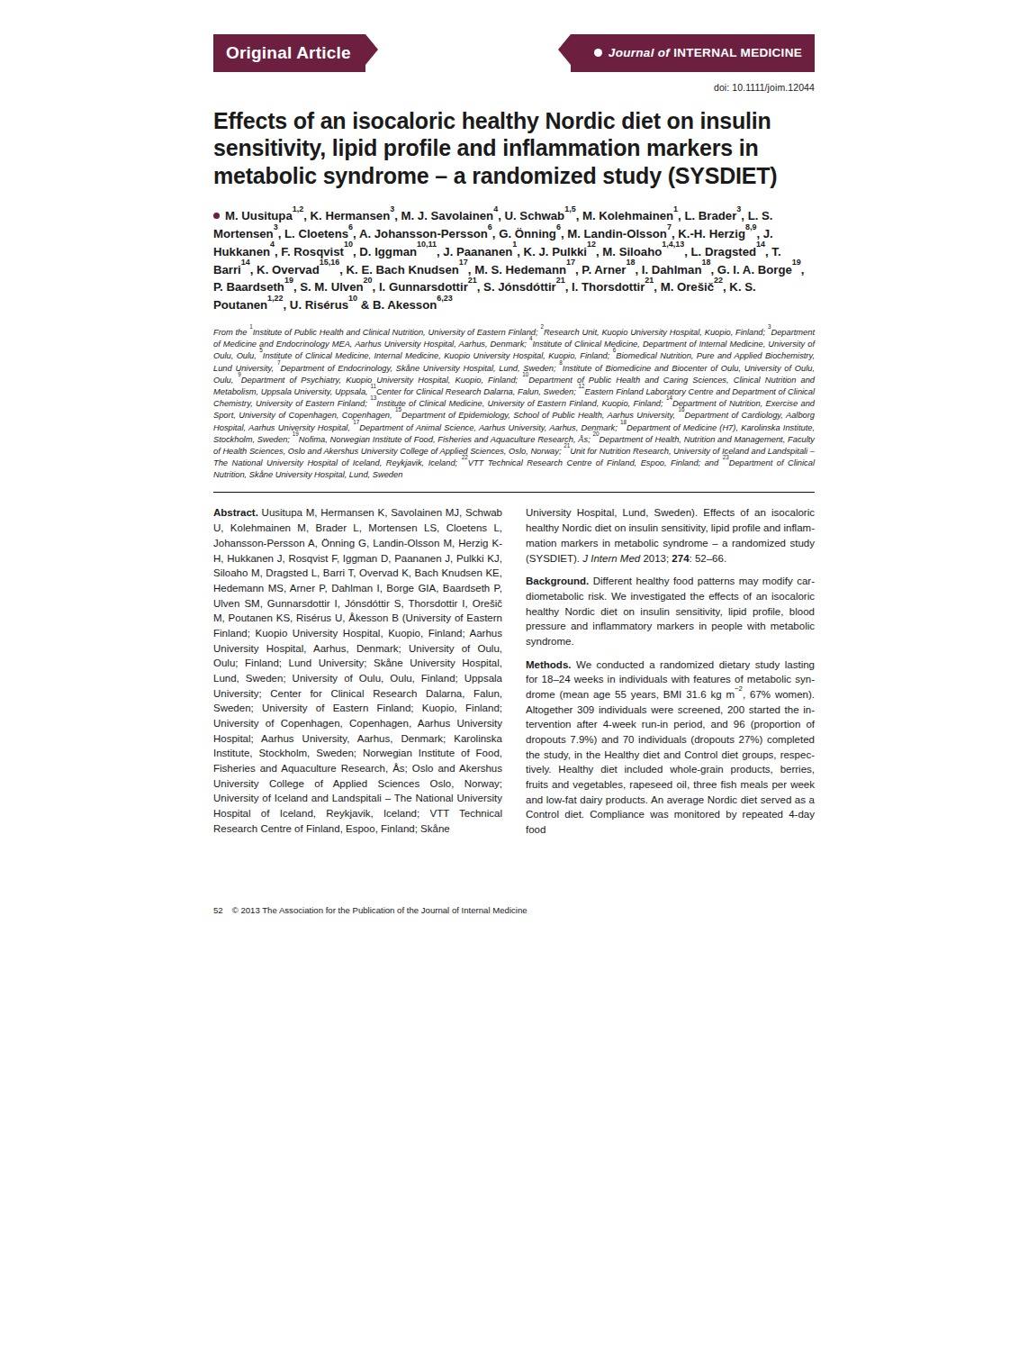Original Article
Journal of INTERNAL MEDICINE
doi: 10.1111/joim.12044
Effects of an isocaloric healthy Nordic diet on insulin sensitivity, lipid profile and inflammation markers in metabolic syndrome – a randomized study (SYSDIET)
M. Uusitupa1,2, K. Hermansen3, M. J. Savolainen4, U. Schwab1,5, M. Kolehmainen1, L. Brader3, L. S. Mortensen3, L. Cloetens6, A. Johansson-Persson6, G. Önning6, M. Landin-Olsson7, K.-H. Herzig8,9, J. Hukkanen4, F. Rosqvist10, D. Iggman10,11, J. Paananen1, K. J. Pulkki12, M. Siloaho1,4,13, L. Dragsted14, T. Barri14, K. Overvad15,16, K. E. Bach Knudsen17, M. S. Hedemann17, P. Arner18, I. Dahlman18, G. I. A. Borge19, P. Baardseth19, S. M. Ulven20, I. Gunnarsdottir21, S. Jónsdóttir21, I. Thorsdottir21, M. Orešič22, K. S. Poutanen1,22, U. Risérus10 & B. Akesson6,23
From the 1Institute of Public Health and Clinical Nutrition, University of Eastern Finland; 2Research Unit, Kuopio University Hospital, Kuopio, Finland; 3Department of Medicine and Endocrinology MEA, Aarhus University Hospital, Aarhus, Denmark; 4Institute of Clinical Medicine, Department of Internal Medicine, University of Oulu, Oulu, 5Institute of Clinical Medicine, Internal Medicine, Kuopio University Hospital, Kuopio, Finland; 6Biomedical Nutrition, Pure and Applied Biochemistry, Lund University, 7Department of Endocrinology, Skåne University Hospital, Lund, Sweden; 8Institute of Biomedicine and Biocenter of Oulu, University of Oulu, Oulu, 9Department of Psychiatry, Kuopio University Hospital, Kuopio, Finland; 10Department of Public Health and Caring Sciences, Clinical Nutrition and Metabolism, Uppsala University, Uppsala, 11Center for Clinical Research Dalarna, Falun, Sweden; 12Eastern Finland Laboratory Centre and Department of Clinical Chemistry, University of Eastern Finland; 13Institute of Clinical Medicine, University of Eastern Finland, Kuopio, Finland; 14Department of Nutrition, Exercise and Sport, University of Copenhagen, Copenhagen, 15Department of Epidemiology, School of Public Health, Aarhus University, 16Department of Cardiology, Aalborg Hospital, Aarhus University Hospital, 17Department of Animal Science, Aarhus University, Aarhus, Denmark; 18Department of Medicine (H7), Karolinska Institute, Stockholm, Sweden; 19Nofima, Norwegian Institute of Food, Fisheries and Aquaculture Research, Ås; 20Department of Health, Nutrition and Management, Faculty of Health Sciences, Oslo and Akershus University College of Applied Sciences, Oslo, Norway; 21Unit for Nutrition Research, University of Iceland and Landspitali – The National University Hospital of Iceland, Reykjavik, Iceland; 22VTT Technical Research Centre of Finland, Espoo, Finland; and 23Department of Clinical Nutrition, Skåne University Hospital, Lund, Sweden
Abstract. Uusitupa M, Hermansen K, Savolainen MJ, Schwab U, Kolehmainen M, Brader L, Mortensen LS, Cloetens L, Johansson-Persson A, Önning G, Landin-Olsson M, Herzig K-H, Hukkanen J, Rosqvist F, Iggman D, Paananen J, Pulkki KJ, Siloaho M, Dragsted L, Barri T, Overvad K, Bach Knudsen KE, Hedemann MS, Arner P, Dahlman I, Borge GIA, Baardseth P, Ulven SM, Gunnarsdottir I, Jónsdóttir S, Thorsdottir I, Orešič M, Poutanen KS, Risérus U, Åkesson B (University of Eastern Finland; Kuopio University Hospital, Kuopio, Finland; Aarhus University Hospital, Aarhus, Denmark; University of Oulu, Oulu; Finland; Lund University; Skåne University Hospital, Lund, Sweden; University of Oulu, Oulu, Finland; Uppsala University; Center for Clinical Research Dalarna, Falun, Sweden; University of Eastern Finland; Kuopio, Finland; University of Copenhagen, Copenhagen, Aarhus University Hospital; Aarhus University, Aarhus, Denmark; Karolinska Institute, Stockholm, Sweden; Norwegian Institute of Food, Fisheries and Aquaculture Research, Ås; Oslo and Akershus University College of Applied Sciences Oslo, Norway; University of Iceland and Landspitali – The National University Hospital of Iceland, Reykjavik, Iceland; VTT Technical Research Centre of Finland, Espoo, Finland; Skåne
University Hospital, Lund, Sweden). Effects of an isocaloric healthy Nordic diet on insulin sensitivity, lipid profile and inflammation markers in metabolic syndrome – a randomized study (SYSDIET). J Intern Med 2013; 274: 52–66.
Background. Different healthy food patterns may modify cardiometabolic risk. We investigated the effects of an isocaloric healthy Nordic diet on insulin sensitivity, lipid profile, blood pressure and inflammatory markers in people with metabolic syndrome.
Methods. We conducted a randomized dietary study lasting for 18–24 weeks in individuals with features of metabolic syndrome (mean age 55 years, BMI 31.6 kg m−2, 67% women). Altogether 309 individuals were screened, 200 started the intervention after 4-week run-in period, and 96 (proportion of dropouts 7.9%) and 70 individuals (dropouts 27%) completed the study, in the Healthy diet and Control diet groups, respectively. Healthy diet included whole-grain products, berries, fruits and vegetables, rapeseed oil, three fish meals per week and low-fat dairy products. An average Nordic diet served as a Control diet. Compliance was monitored by repeated 4-day food
52 © 2013 The Association for the Publication of the Journal of Internal Medicine